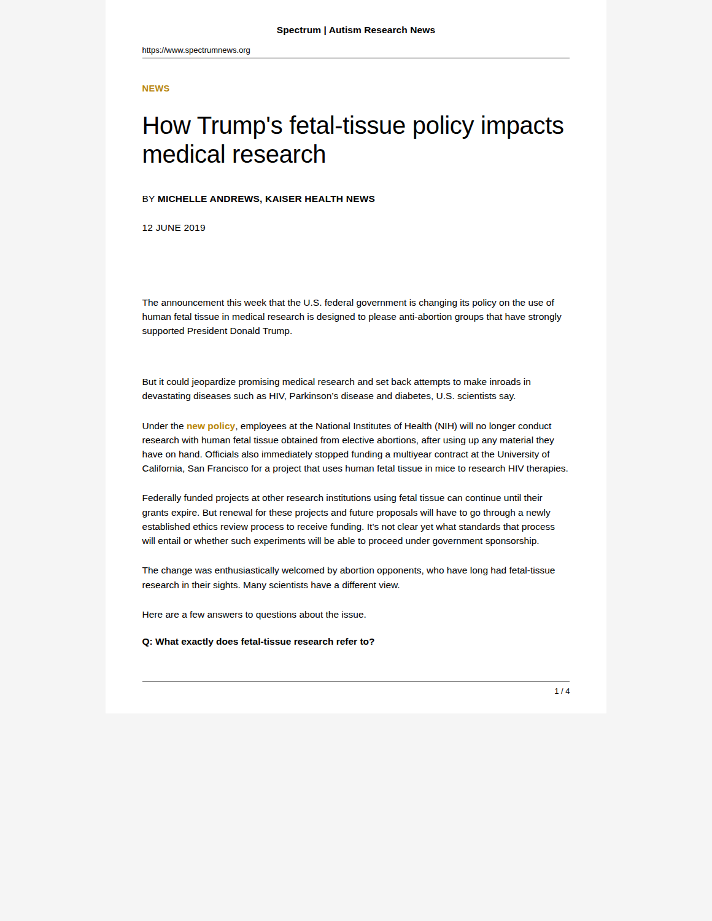Spectrum | Autism Research News
https://www.spectrumnews.org
NEWS
How Trump's fetal-tissue policy impacts medical research
BY MICHELLE ANDREWS, KAISER HEALTH NEWS
12 JUNE 2019
The announcement this week that the U.S. federal government is changing its policy on the use of human fetal tissue in medical research is designed to please anti-abortion groups that have strongly supported President Donald Trump.
But it could jeopardize promising medical research and set back attempts to make inroads in devastating diseases such as HIV, Parkinson’s disease and diabetes, U.S. scientists say.
Under the new policy, employees at the National Institutes of Health (NIH) will no longer conduct research with human fetal tissue obtained from elective abortions, after using up any material they have on hand. Officials also immediately stopped funding a multiyear contract at the University of California, San Francisco for a project that uses human fetal tissue in mice to research HIV therapies.
Federally funded projects at other research institutions using fetal tissue can continue until their grants expire. But renewal for these projects and future proposals will have to go through a newly established ethics review process to receive funding. It’s not clear yet what standards that process will entail or whether such experiments will be able to proceed under government sponsorship.
The change was enthusiastically welcomed by abortion opponents, who have long had fetal-tissue research in their sights. Many scientists have a different view.
Here are a few answers to questions about the issue.
Q: What exactly does fetal-tissue research refer to?
1 / 4